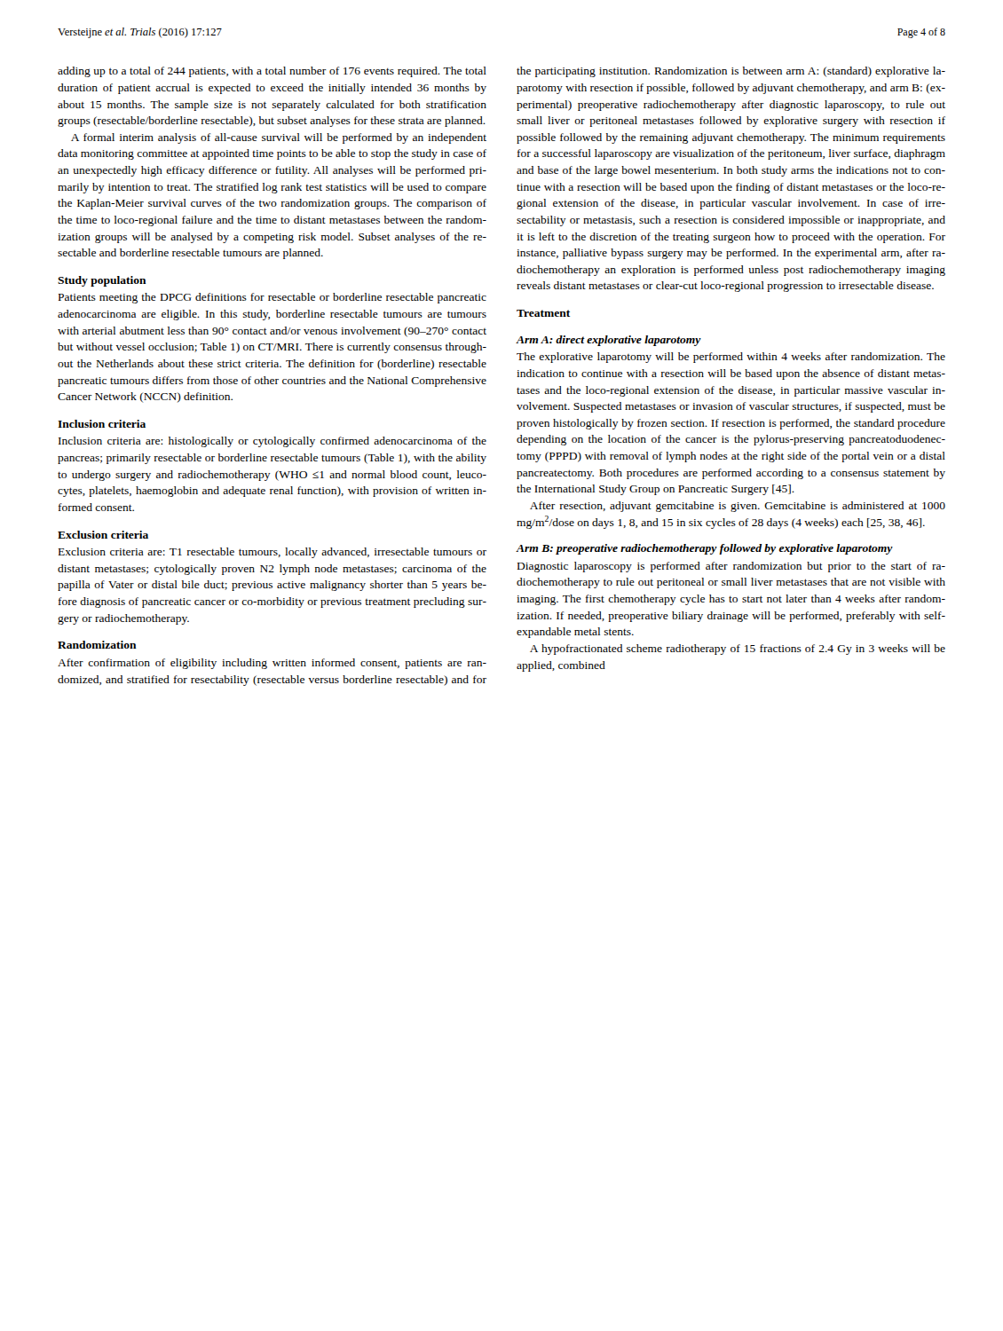Versteijne et al. Trials (2016) 17:127
Page 4 of 8
adding up to a total of 244 patients, with a total number of 176 events required. The total duration of patient accrual is expected to exceed the initially intended 36 months by about 15 months. The sample size is not separately calculated for both stratification groups (resectable/borderline resectable), but subset analyses for these strata are planned.
A formal interim analysis of all-cause survival will be performed by an independent data monitoring committee at appointed time points to be able to stop the study in case of an unexpectedly high efficacy difference or futility. All analyses will be performed primarily by intention to treat. The stratified log rank test statistics will be used to compare the Kaplan-Meier survival curves of the two randomization groups. The comparison of the time to loco-regional failure and the time to distant metastases between the randomization groups will be analysed by a competing risk model. Subset analyses of the resectable and borderline resectable tumours are planned.
Study population
Patients meeting the DPCG definitions for resectable or borderline resectable pancreatic adenocarcinoma are eligible. In this study, borderline resectable tumours are tumours with arterial abutment less than 90° contact and/or venous involvement (90–270° contact but without vessel occlusion; Table 1) on CT/MRI. There is currently consensus throughout the Netherlands about these strict criteria. The definition for (borderline) resectable pancreatic tumours differs from those of other countries and the National Comprehensive Cancer Network (NCCN) definition.
Inclusion criteria
Inclusion criteria are: histologically or cytologically confirmed adenocarcinoma of the pancreas; primarily resectable or borderline resectable tumours (Table 1), with the ability to undergo surgery and radiochemotherapy (WHO ≤1 and normal blood count, leucocytes, platelets, haemoglobin and adequate renal function), with provision of written informed consent.
Exclusion criteria
Exclusion criteria are: T1 resectable tumours, locally advanced, irresectable tumours or distant metastases; cytologically proven N2 lymph node metastases; carcinoma of the papilla of Vater or distal bile duct; previous active malignancy shorter than 5 years before diagnosis of pancreatic cancer or co-morbidity or previous treatment precluding surgery or radiochemotherapy.
Randomization
After confirmation of eligibility including written informed consent, patients are randomized, and stratified for resectability (resectable versus borderline resectable) and for the participating institution. Randomization is between arm A: (standard) explorative laparotomy with resection if possible, followed by adjuvant chemotherapy, and arm B: (experimental) preoperative radiochemotherapy after diagnostic laparoscopy, to rule out small liver or peritoneal metastases followed by explorative surgery with resection if possible followed by the remaining adjuvant chemotherapy. The minimum requirements for a successful laparoscopy are visualization of the peritoneum, liver surface, diaphragm and base of the large bowel mesenterium. In both study arms the indications not to continue with a resection will be based upon the finding of distant metastases or the loco-regional extension of the disease, in particular vascular involvement. In case of irresectability or metastasis, such a resection is considered impossible or inappropriate, and it is left to the discretion of the treating surgeon how to proceed with the operation. For instance, palliative bypass surgery may be performed. In the experimental arm, after radiochemotherapy an exploration is performed unless post radiochemotherapy imaging reveals distant metastases or clear-cut loco-regional progression to irresectable disease.
Treatment
Arm A: direct explorative laparotomy
The explorative laparotomy will be performed within 4 weeks after randomization. The indication to continue with a resection will be based upon the absence of distant metastases and the loco-regional extension of the disease, in particular massive vascular involvement. Suspected metastases or invasion of vascular structures, if suspected, must be proven histologically by frozen section. If resection is performed, the standard procedure depending on the location of the cancer is the pylorus-preserving pancreatoduodenectomy (PPPD) with removal of lymph nodes at the right side of the portal vein or a distal pancreatectomy. Both procedures are performed according to a consensus statement by the International Study Group on Pancreatic Surgery [45].
After resection, adjuvant gemcitabine is given. Gemcitabine is administered at 1000 mg/m2/dose on days 1, 8, and 15 in six cycles of 28 days (4 weeks) each [25, 38, 46].
Arm B: preoperative radiochemotherapy followed by explorative laparotomy
Diagnostic laparoscopy is performed after randomization but prior to the start of radiochemotherapy to rule out peritoneal or small liver metastases that are not visible with imaging. The first chemotherapy cycle has to start not later than 4 weeks after randomization. If needed, preoperative biliary drainage will be performed, preferably with self-expandable metal stents.
A hypofractionated scheme radiotherapy of 15 fractions of 2.4 Gy in 3 weeks will be applied, combined